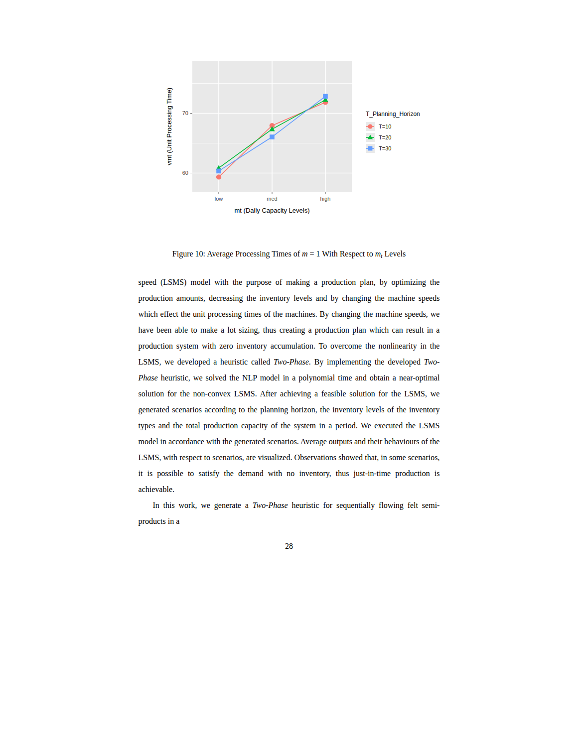60 70 low med high mt (Daily Capacity Levels) vmt (Unit Processing Time) T_Planning_Horizon T=10 T=20 T=30
Figure 10: Average Processing Times of m = 1 With Respect to mt Levels
speed (LSMS) model with the purpose of making a production plan, by optimizing the production amounts, decreasing the inventory levels and by changing the machine speeds which effect the unit processing times of the machines. By changing the machine speeds, we have been able to make a lot sizing, thus creating a production plan which can result in a production system with zero inventory accumulation. To overcome the nonlinearity in the LSMS, we developed a heuristic called Two-Phase. By implementing the developed Two-Phase heuristic, we solved the NLP model in a polynomial time and obtain a near-optimal solution for the non-convex LSMS. After achieving a feasible solution for the LSMS, we generated scenarios according to the planning horizon, the inventory levels of the inventory types and the total production capacity of the system in a period. We executed the LSMS model in accordance with the generated scenarios. Average outputs and their behaviours of the LSMS, with respect to scenarios, are visualized. Observations showed that, in some scenarios, it is possible to satisfy the demand with no inventory, thus just-in-time production is achievable.
In this work, we generate a Two-Phase heuristic for sequentially flowing felt semi-products in a
28